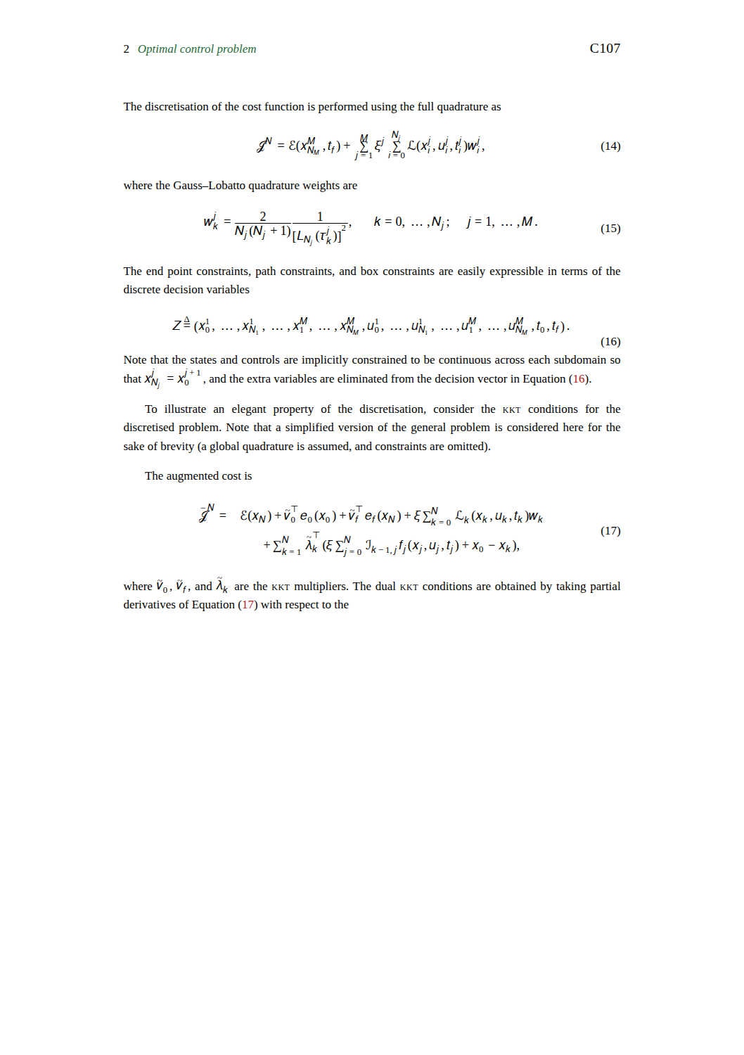2 Optimal control problem C107
The discretisation of the cost function is performed using the full quadrature as
𝒥N = ℰ ( xNMM , tf ) + ∑ j=1 M ξj ∑ i=0 Nj ℒ ( xij , uij , tij ) wij ,
(14)
where the Gauss–Lobatto quadrature weights are
wkj = 2 Nj ( Nj +1 ) 1 [ LNj (τkj) ] 2 , k=0,…,Nj ; j=1,…,M .
(15)
The end point constraints, path constraints, and box constraints are easily expressible in terms of the discrete decision variables
Z =Δ ( x01 ,…, xN11 ,…, x1M ,…, xNMM , u01 ,…, uN11 ,…, u1M ,…, uNMM , t0 , tf ) .
(16)
Note that the states and controls are implicitly constrained to be continuous across each subdomain so that xNjj = x0j+1 , and the extra variables are eliminated from the decision vector in Equation (16).
To illustrate an elegant property of the discretisation, consider the kkt conditions for the discretised problem. Note that a simplified version of the general problem is considered here for the sake of brevity (a global quadrature is assumed, and constraints are omitted).
The augmented cost is
𝒥¯N = ℰ (xN) + ν~ 0 ⊤ e0 (x0) + ν~ f ⊤ ef (xN) + ξ ∑ k=0 N ℒk ( xk , uk , tk ) wk + ∑ k=1 N λ~ k ⊤ ( ξ ∑ j=0 N ℐk−1,j fj ( xj , uj , tj ) + x0 − xk ) ,
(17)
where ν~0 , ν~f , and λ~k are the kkt multipliers. The dual kkt conditions are obtained by taking partial derivatives of Equation (17) with respect to the